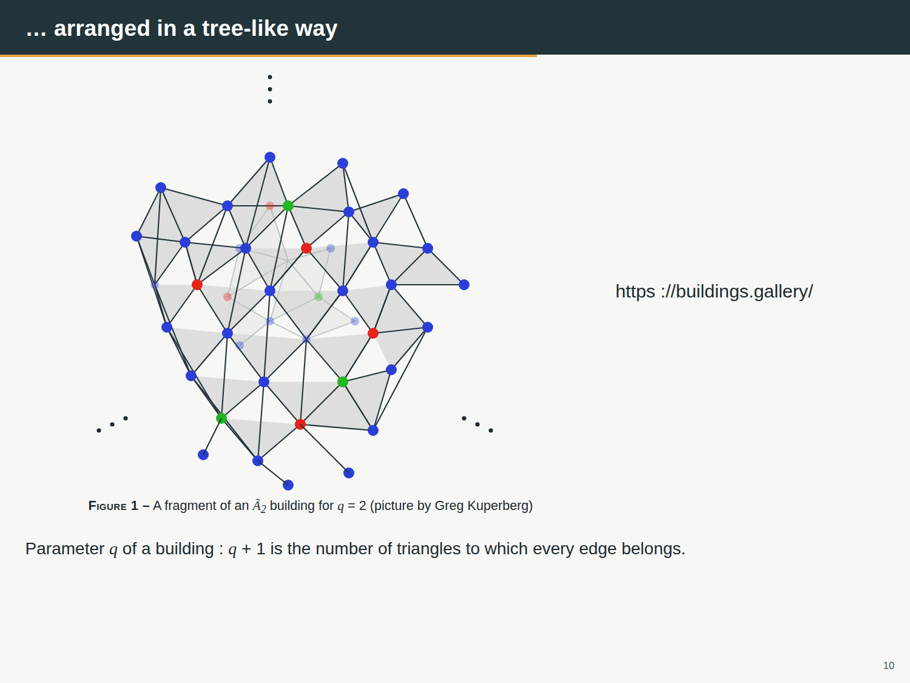… arranged in a tree-like way
Fragment of an A2-tilde building for q = 2 A triangulated complex of grey triangles with blue, red and green vertices, extending outward with ellipses indicating continuation.
Figure 1 – A fragment of an Ã2 building for q = 2 (picture by Greg Kuperberg)
https ://buildings.gallery/
Parameter q of a building : q + 1 is the number of triangles to which every edge belongs.
10